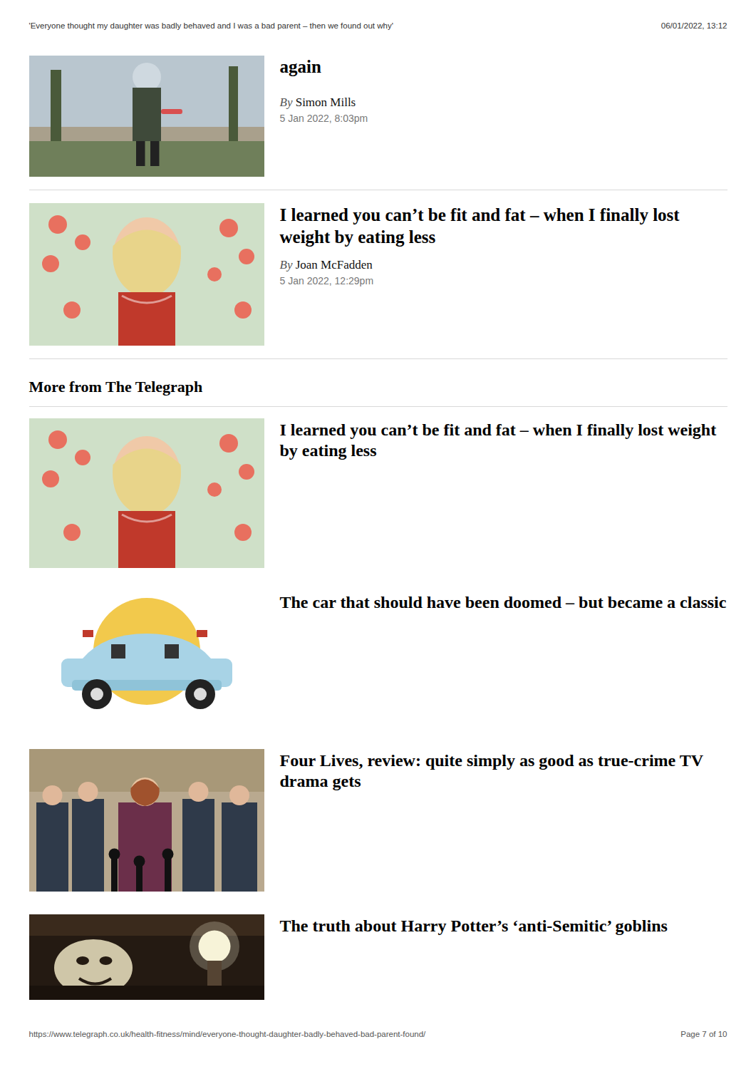'Everyone thought my daughter was badly behaved and I was a bad parent – then we found out why'
06/01/2022, 13:12
again
By Simon Mills
5 Jan 2022, 8:03pm
I learned you can’t be fit and fat – when I finally lost weight by eating less
By Joan McFadden
5 Jan 2022, 12:29pm
More from The Telegraph
I learned you can’t be fit and fat – when I finally lost weight by eating less
The car that should have been doomed – but became a classic
Four Lives, review: quite simply as good as true-crime TV drama gets
The truth about Harry Potter’s ‘anti-Semitic’ goblins
https://www.telegraph.co.uk/health-fitness/mind/everyone-thought-daughter-badly-behaved-bad-parent-found/ Page 7 of 10